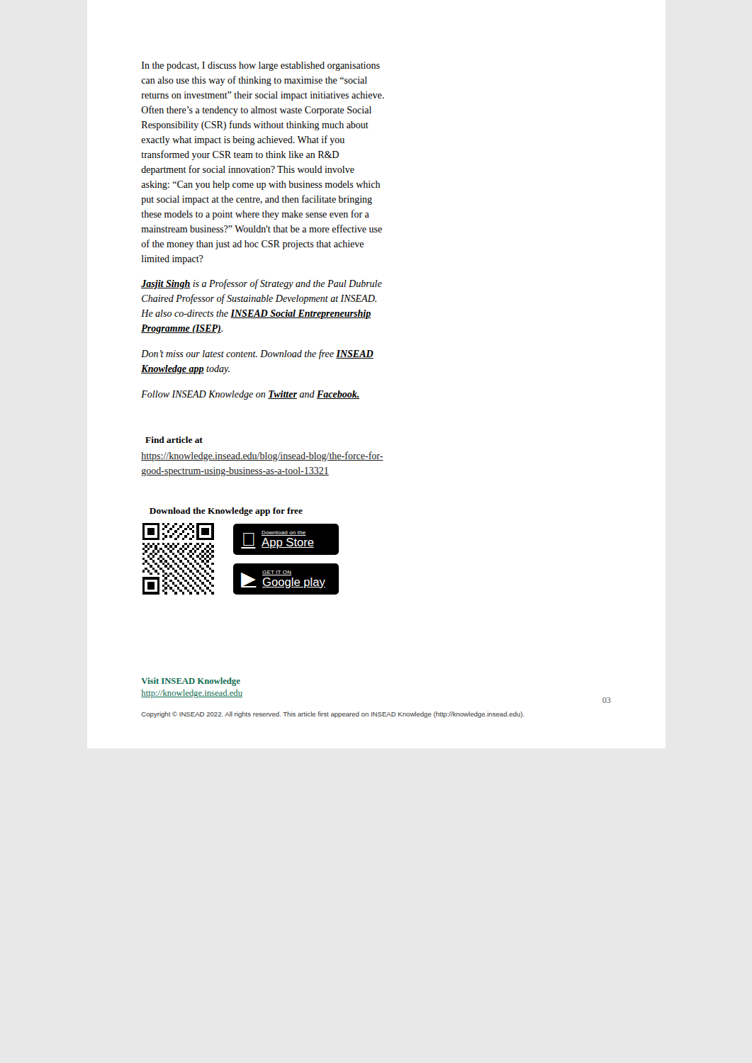In the podcast, I discuss how large established organisations can also use this way of thinking to maximise the “social returns on investment” their social impact initiatives achieve. Often there’s a tendency to almost waste Corporate Social Responsibility (CSR) funds without thinking much about exactly what impact is being achieved. What if you transformed your CSR team to think like an R&D department for social innovation? This would involve asking: “Can you help come up with business models which put social impact at the centre, and then facilitate bringing these models to a point where they make sense even for a mainstream business?” Wouldn't that be a more effective use of the money than just ad hoc CSR projects that achieve limited impact?
Jasjit Singh is a Professor of Strategy and the Paul Dubrule Chaired Professor of Sustainable Development at INSEAD. He also co-directs the INSEAD Social Entrepreneurship Programme (ISEP).
Don’t miss our latest content. Download the free INSEAD Knowledge app today.
Follow INSEAD Knowledge on Twitter and Facebook.
Find article at
https://knowledge.insead.edu/blog/insead-blog/the-force-for-good-spectrum-using-business-as-a-tool-13321
Download the Knowledge app for free
 Download on the App Store ▶ GET IT ON Google play
Visit INSEAD Knowledge
http://knowledge.insead.edu
03
Copyright © INSEAD 2022. All rights reserved. This article first appeared on INSEAD Knowledge (http://knowledge.insead.edu).